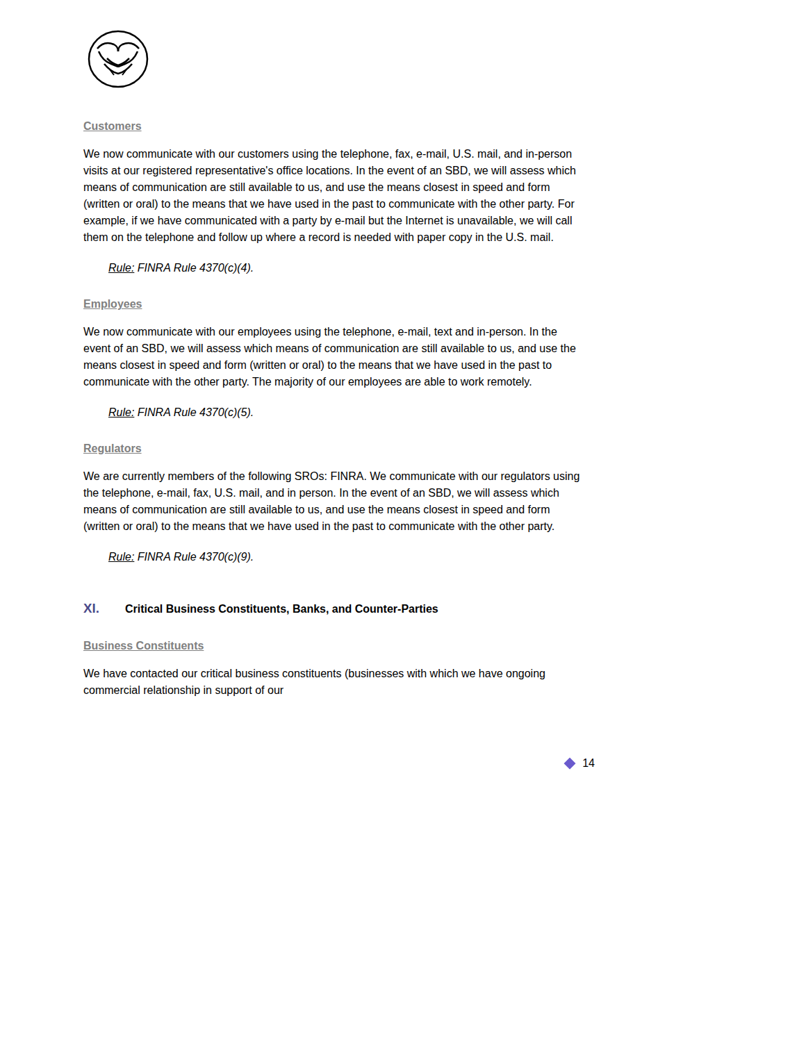Customers
We now communicate with our customers using the telephone, fax, e-mail, U.S. mail, and in-person visits at our registered representative's office locations. In the event of an SBD, we will assess which means of communication are still available to us, and use the means closest in speed and form (written or oral) to the means that we have used in the past to communicate with the other party. For example, if we have communicated with a party by e-mail but the Internet is unavailable, we will call them on the telephone and follow up where a record is needed with paper copy in the U.S. mail.
Rule: FINRA Rule 4370(c)(4).
Employees
We now communicate with our employees using the telephone, e-mail, text and in-person. In the event of an SBD, we will assess which means of communication are still available to us, and use the means closest in speed and form (written or oral) to the means that we have used in the past to communicate with the other party. The majority of our employees are able to work remotely.
Rule: FINRA Rule 4370(c)(5).
Regulators
We are currently members of the following SROs: FINRA. We communicate with our regulators using the telephone, e-mail, fax, U.S. mail, and in person. In the event of an SBD, we will assess which means of communication are still available to us, and use the means closest in speed and form (written or oral) to the means that we have used in the past to communicate with the other party.
Rule: FINRA Rule 4370(c)(9).
XI. Critical Business Constituents, Banks, and Counter-Parties
Business Constituents
We have contacted our critical business constituents (businesses with which we have ongoing commercial relationship in support of our
14